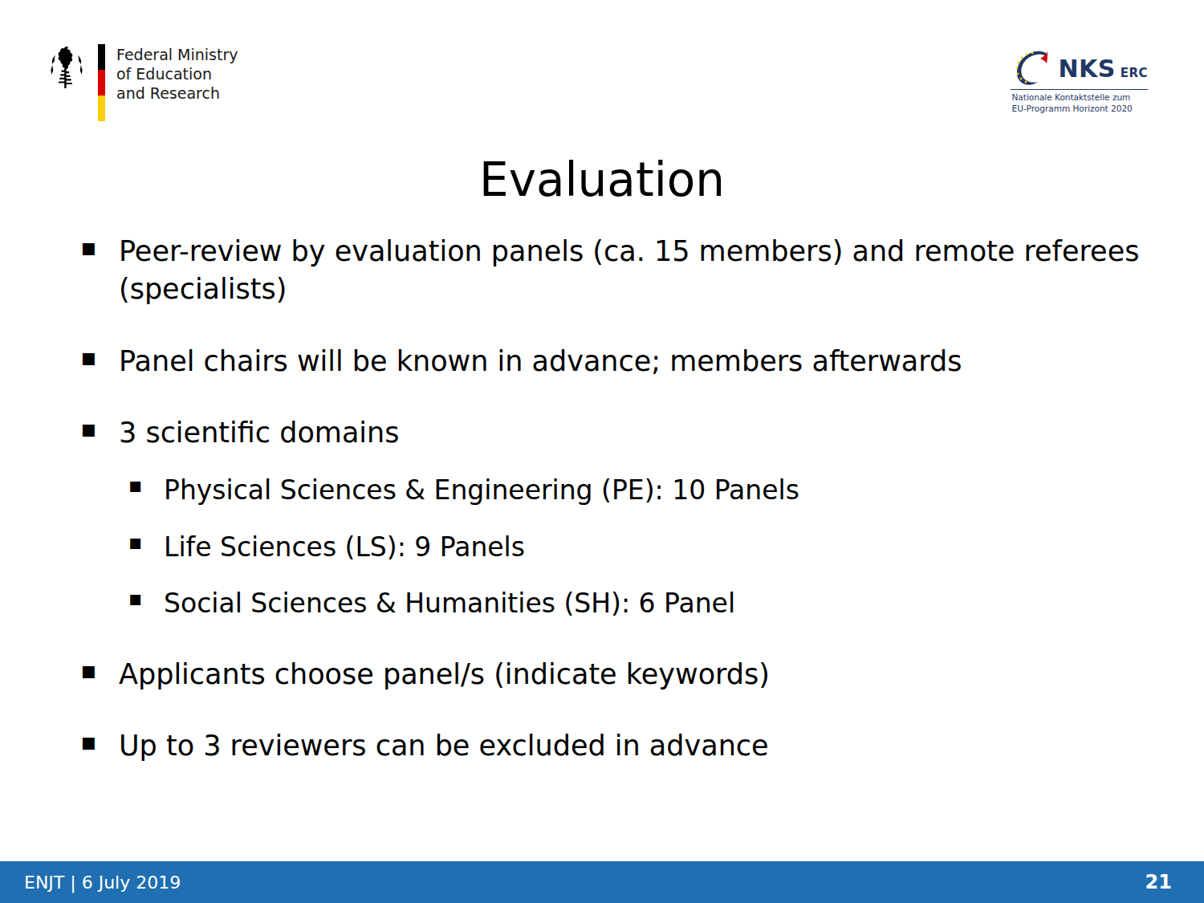Federal Ministry
of Education
and Research
NKS ERC
Nationale Kontaktstelle zum
EU-Programm Horizont 2020
Evaluation
Peer-review by evaluation panels (ca. 15 members) and remote referees (specialists)
Panel chairs will be known in advance; members afterwards
3 scientific domains
Physical Sciences & Engineering (PE): 10 Panels
Life Sciences (LS): 9 Panels
Social Sciences & Humanities (SH): 6 Panel
Applicants choose panel/s (indicate keywords)
Up to 3 reviewers can be excluded in advance
ENJT | 6 July 2019 21